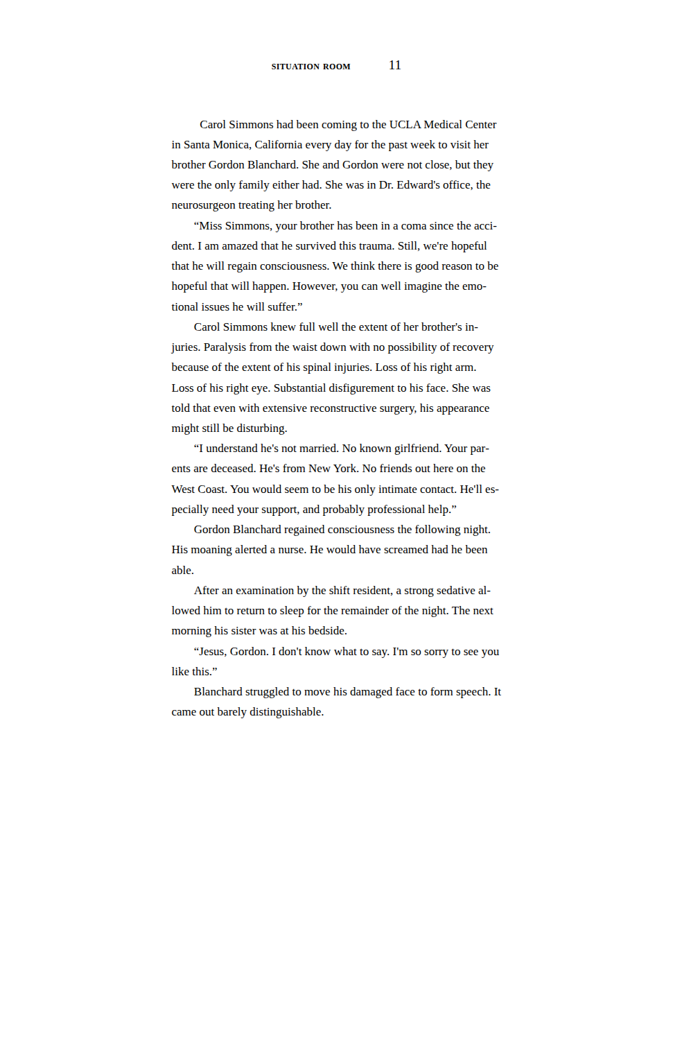Situation Room 11
Carol Simmons had been coming to the UCLA Medical Center in Santa Monica, California every day for the past week to visit her brother Gordon Blanchard. She and Gordon were not close, but they were the only family either had. She was in Dr. Edward's office, the neurosurgeon treating her brother.
“Miss Simmons, your brother has been in a coma since the accident. I am amazed that he survived this trauma. Still, we're hopeful that he will regain consciousness. We think there is good reason to be hopeful that will happen. However, you can well imagine the emotional issues he will suffer.”
Carol Simmons knew full well the extent of her brother's injuries. Paralysis from the waist down with no possibility of recovery because of the extent of his spinal injuries. Loss of his right arm. Loss of his right eye. Substantial disfigurement to his face. She was told that even with extensive reconstructive surgery, his appearance might still be disturbing.
“I understand he's not married. No known girlfriend. Your parents are deceased. He's from New York. No friends out here on the West Coast. You would seem to be his only intimate contact. He'll especially need your support, and probably professional help.”
Gordon Blanchard regained consciousness the following night. His moaning alerted a nurse. He would have screamed had he been able.
After an examination by the shift resident, a strong sedative allowed him to return to sleep for the remainder of the night. The next morning his sister was at his bedside.
“Jesus, Gordon. I don't know what to say. I'm so sorry to see you like this.”
Blanchard struggled to move his damaged face to form speech. It came out barely distinguishable.